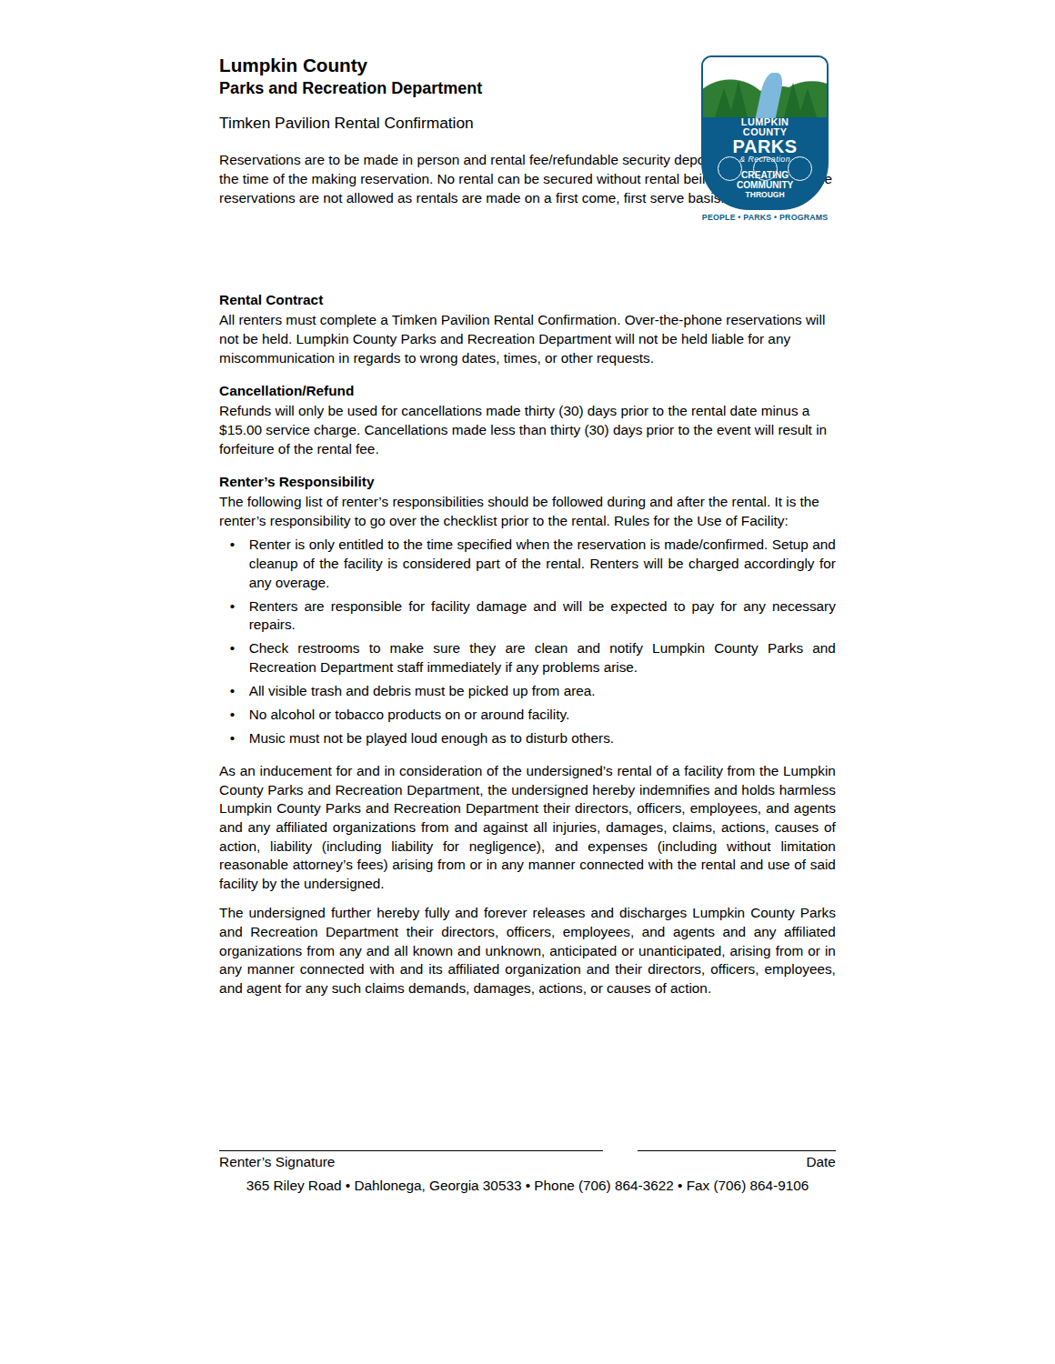LUMPKIN
COUNTY
PARKS
& Recreation
CREATING
COMMUNITY
THROUGH
PEOPLE • PARKS • PROGRAMS
Lumpkin County
Parks and Recreation Department
Timken Pavilion Rental Confirmation
Reservations are to be made in person and rental fee/refundable security deposit must be paid at the time of the making reservation. No rental can be secured without rental being paid in full. Phone reservations are not allowed as rentals are made on a first come, first serve basis.
Rental Contract
All renters must complete a Timken Pavilion Rental Confirmation. Over-the-phone reservations will not be held. Lumpkin County Parks and Recreation Department will not be held liable for any miscommunication in regards to wrong dates, times, or other requests.
Cancellation/Refund
Refunds will only be used for cancellations made thirty (30) days prior to the rental date minus a $15.00 service charge. Cancellations made less than thirty (30) days prior to the event will result in forfeiture of the rental fee.
Renter’s Responsibility
The following list of renter’s responsibilities should be followed during and after the rental. It is the renter’s responsibility to go over the checklist prior to the rental. Rules for the Use of Facility:
Renter is only entitled to the time specified when the reservation is made/confirmed. Setup and cleanup of the facility is considered part of the rental. Renters will be charged accordingly for any overage.
Renters are responsible for facility damage and will be expected to pay for any necessary repairs.
Check restrooms to make sure they are clean and notify Lumpkin County Parks and Recreation Department staff immediately if any problems arise.
All visible trash and debris must be picked up from area.
No alcohol or tobacco products on or around facility.
Music must not be played loud enough as to disturb others.
As an inducement for and in consideration of the undersigned’s rental of a facility from the Lumpkin County Parks and Recreation Department, the undersigned hereby indemnifies and holds harmless Lumpkin County Parks and Recreation Department their directors, officers, employees, and agents and any affiliated organizations from and against all injuries, damages, claims, actions, causes of action, liability (including liability for negligence), and expenses (including without limitation reasonable attorney’s fees) arising from or in any manner connected with the rental and use of said facility by the undersigned.
The undersigned further hereby fully and forever releases and discharges Lumpkin County Parks and Recreation Department their directors, officers, employees, and agents and any affiliated organizations from any and all known and unknown, anticipated or unanticipated, arising from or in any manner connected with and its affiliated organization and their directors, officers, employees, and agent for any such claims demands, damages, actions, or causes of action.
Renter’s Signature Date
365 Riley Road • Dahlonega, Georgia 30533 • Phone (706) 864-3622 • Fax (706) 864-9106